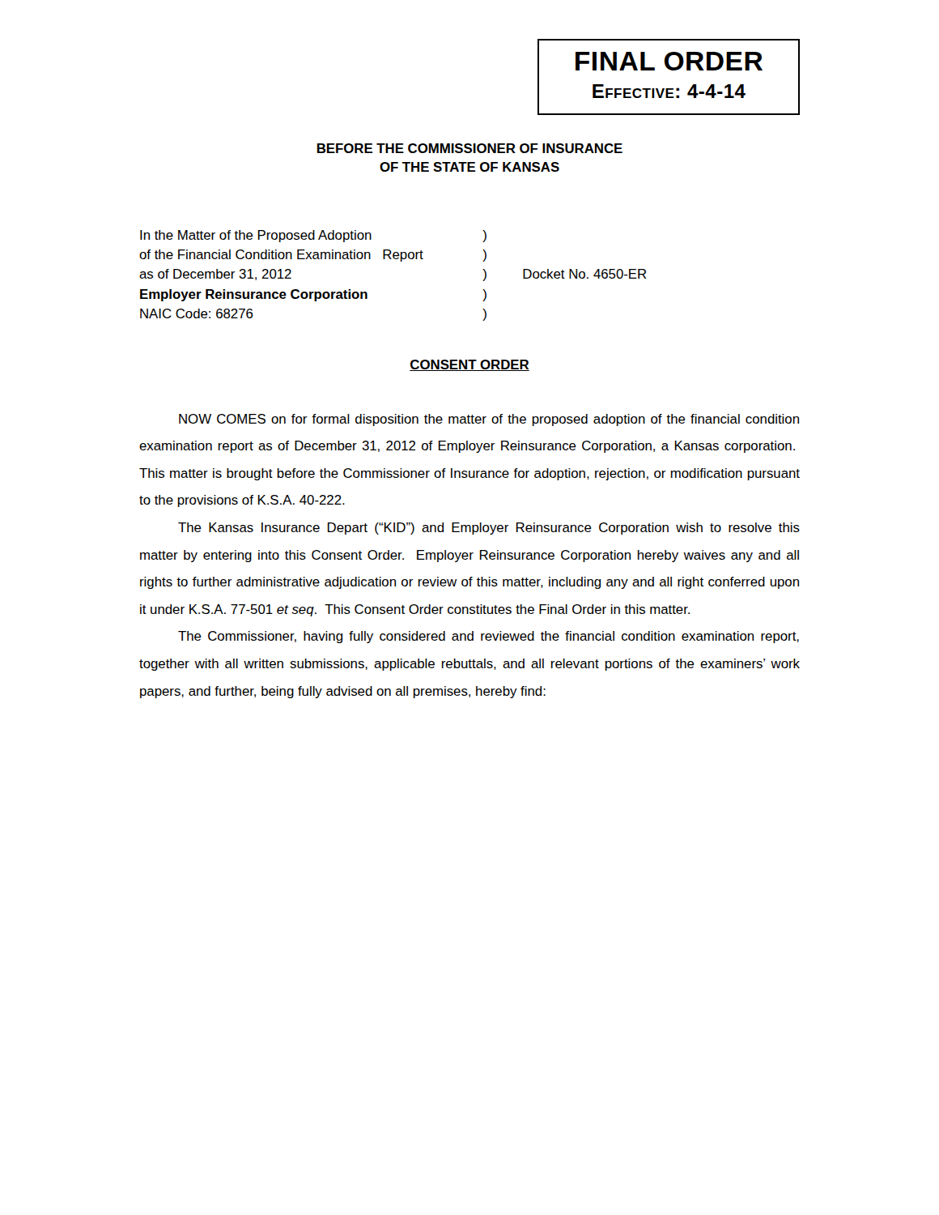FINAL ORDER
Effective: 4-4-14
BEFORE THE COMMISSIONER OF INSURANCE
OF THE STATE OF KANSAS
| In the Matter of the Proposed Adoption | ) | |
| of the Financial Condition Examination Report | ) | |
| as of December 31, 2012 | ) | Docket No. 4650-ER |
| Employer Reinsurance Corporation | ) | |
| NAIC Code: 68276 | ) | |
CONSENT ORDER
NOW COMES on for formal disposition the matter of the proposed adoption of the financial condition examination report as of December 31, 2012 of Employer Reinsurance Corporation, a Kansas corporation. This matter is brought before the Commissioner of Insurance for adoption, rejection, or modification pursuant to the provisions of K.S.A. 40-222.
The Kansas Insurance Depart (“KID”) and Employer Reinsurance Corporation wish to resolve this matter by entering into this Consent Order. Employer Reinsurance Corporation hereby waives any and all rights to further administrative adjudication or review of this matter, including any and all right conferred upon it under K.S.A. 77-501 et seq. This Consent Order constitutes the Final Order in this matter.
The Commissioner, having fully considered and reviewed the financial condition examination report, together with all written submissions, applicable rebuttals, and all relevant portions of the examiners’ work papers, and further, being fully advised on all premises, hereby find: